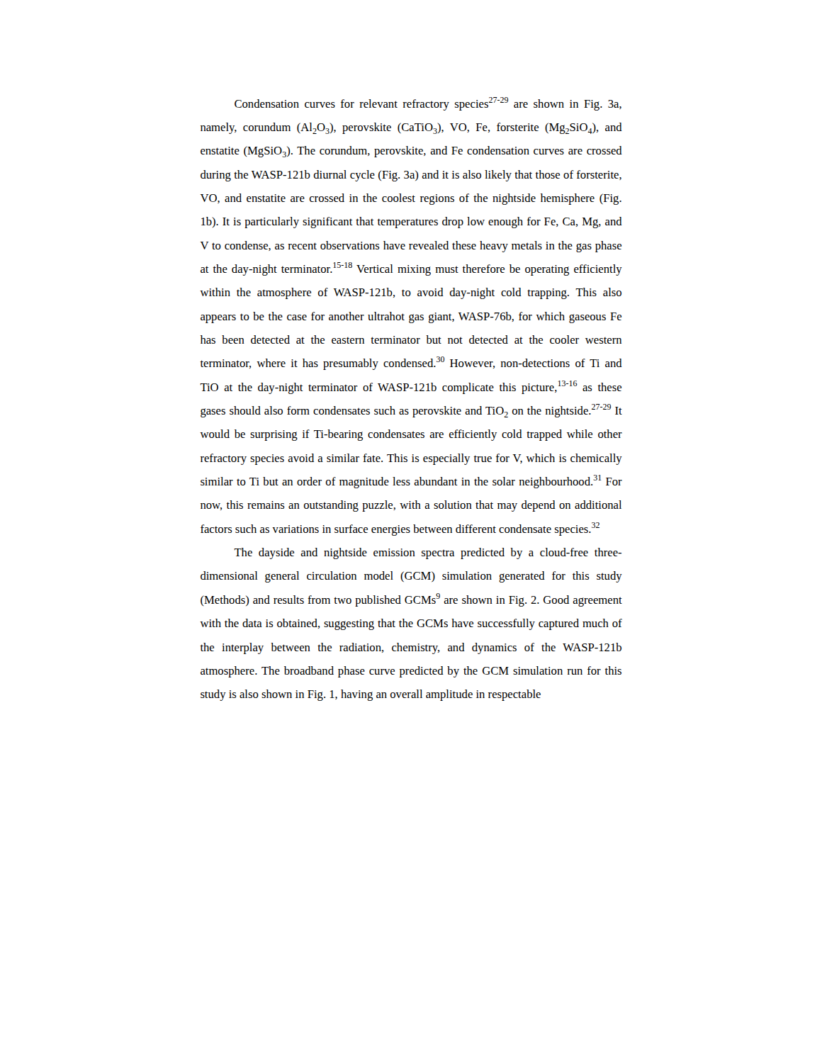Condensation curves for relevant refractory species27-29 are shown in Fig. 3a, namely, corundum (Al2O3), perovskite (CaTiO3), VO, Fe, forsterite (Mg2SiO4), and enstatite (MgSiO3). The corundum, perovskite, and Fe condensation curves are crossed during the WASP-121b diurnal cycle (Fig. 3a) and it is also likely that those of forsterite, VO, and enstatite are crossed in the coolest regions of the nightside hemisphere (Fig. 1b). It is particularly significant that temperatures drop low enough for Fe, Ca, Mg, and V to condense, as recent observations have revealed these heavy metals in the gas phase at the day-night terminator.15-18 Vertical mixing must therefore be operating efficiently within the atmosphere of WASP-121b, to avoid day-night cold trapping. This also appears to be the case for another ultrahot gas giant, WASP-76b, for which gaseous Fe has been detected at the eastern terminator but not detected at the cooler western terminator, where it has presumably condensed.30 However, non-detections of Ti and TiO at the day-night terminator of WASP-121b complicate this picture,13-16 as these gases should also form condensates such as perovskite and TiO2 on the nightside.27-29 It would be surprising if Ti-bearing condensates are efficiently cold trapped while other refractory species avoid a similar fate. This is especially true for V, which is chemically similar to Ti but an order of magnitude less abundant in the solar neighbourhood.31 For now, this remains an outstanding puzzle, with a solution that may depend on additional factors such as variations in surface energies between different condensate species.32
The dayside and nightside emission spectra predicted by a cloud-free three-dimensional general circulation model (GCM) simulation generated for this study (Methods) and results from two published GCMs9 are shown in Fig. 2. Good agreement with the data is obtained, suggesting that the GCMs have successfully captured much of the interplay between the radiation, chemistry, and dynamics of the WASP-121b atmosphere. The broadband phase curve predicted by the GCM simulation run for this study is also shown in Fig. 1, having an overall amplitude in respectable